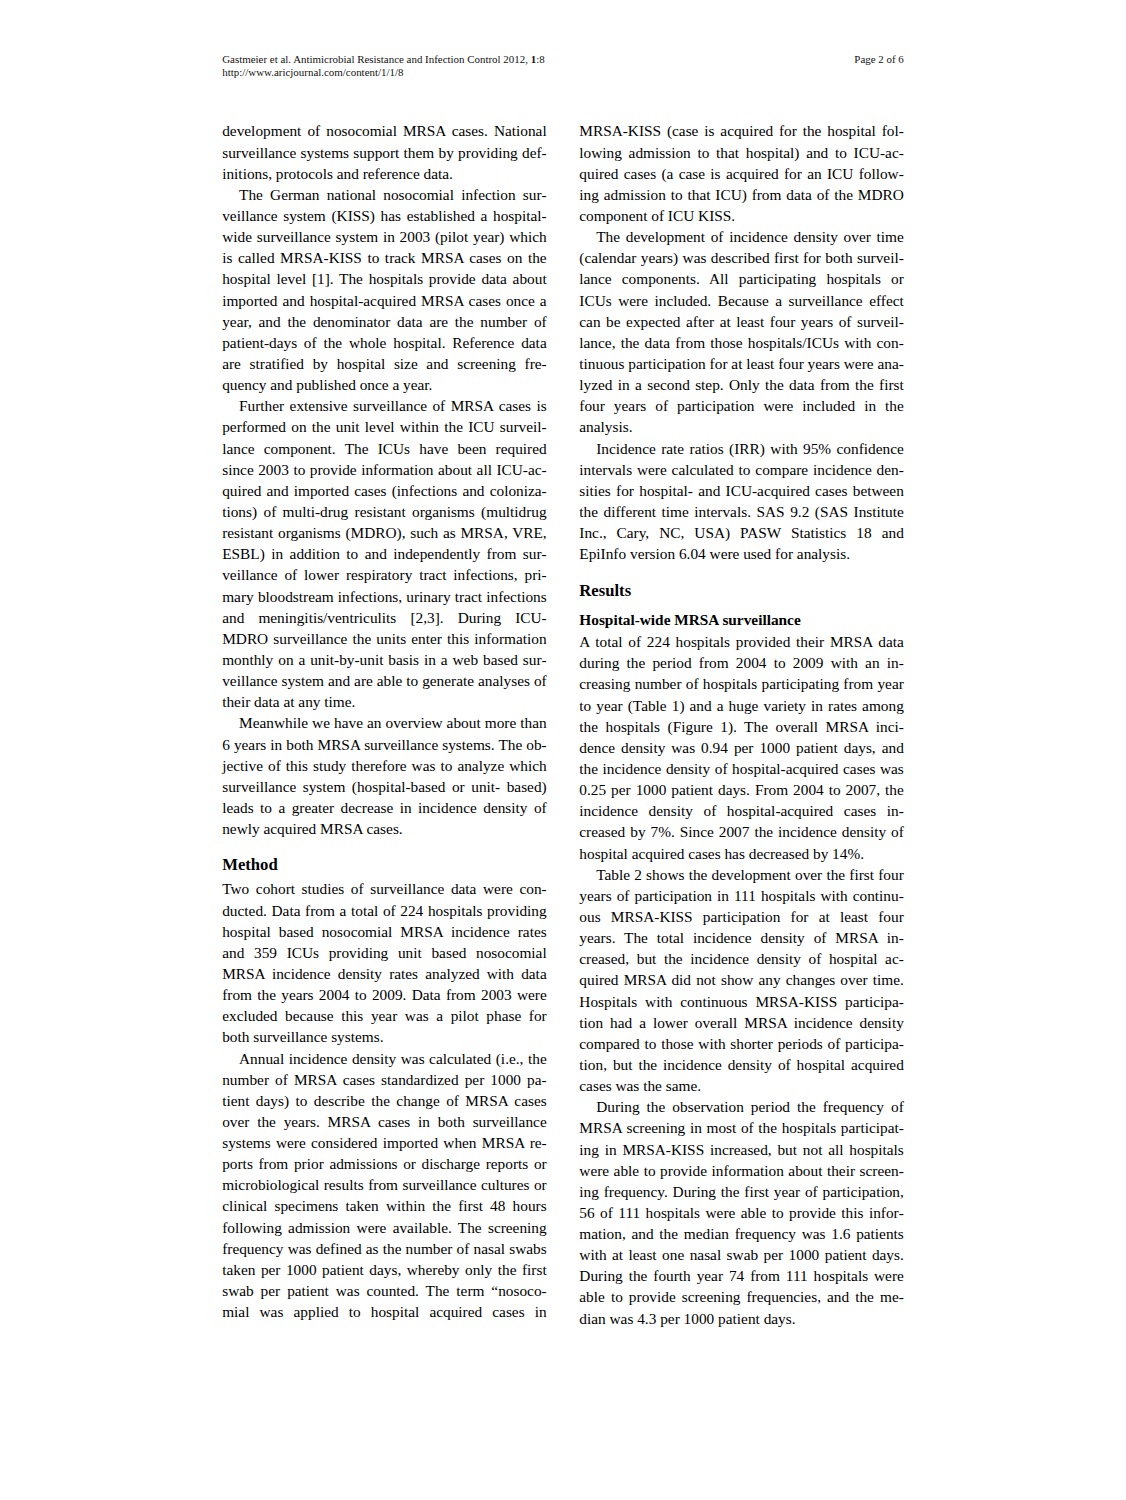Gastmeier et al. Antimicrobial Resistance and Infection Control 2012, 1:8 http://www.aricjournal.com/content/1/1/8
Page 2 of 6
development of nosocomial MRSA cases. National surveillance systems support them by providing definitions, protocols and reference data.
The German national nosocomial infection surveillance system (KISS) has established a hospital-wide surveillance system in 2003 (pilot year) which is called MRSA-KISS to track MRSA cases on the hospital level [1]. The hospitals provide data about imported and hospital-acquired MRSA cases once a year, and the denominator data are the number of patient-days of the whole hospital. Reference data are stratified by hospital size and screening frequency and published once a year.
Further extensive surveillance of MRSA cases is performed on the unit level within the ICU surveillance component. The ICUs have been required since 2003 to provide information about all ICU-acquired and imported cases (infections and colonizations) of multi-drug resistant organisms (multidrug resistant organisms (MDRO), such as MRSA, VRE, ESBL) in addition to and independently from surveillance of lower respiratory tract infections, primary bloodstream infections, urinary tract infections and meningitis/ventriculits [2,3]. During ICU-MDRO surveillance the units enter this information monthly on a unit-by-unit basis in a web based surveillance system and are able to generate analyses of their data at any time.
Meanwhile we have an overview about more than 6 years in both MRSA surveillance systems. The objective of this study therefore was to analyze which surveillance system (hospital-based or unit- based) leads to a greater decrease in incidence density of newly acquired MRSA cases.
Method
Two cohort studies of surveillance data were conducted. Data from a total of 224 hospitals providing hospital based nosocomial MRSA incidence rates and 359 ICUs providing unit based nosocomial MRSA incidence density rates analyzed with data from the years 2004 to 2009. Data from 2003 were excluded because this year was a pilot phase for both surveillance systems.
Annual incidence density was calculated (i.e., the number of MRSA cases standardized per 1000 patient days) to describe the change of MRSA cases over the years. MRSA cases in both surveillance systems were considered imported when MRSA reports from prior admissions or discharge reports or microbiological results from surveillance cultures or clinical specimens taken within the first 48 hours following admission were available. The screening frequency was defined as the number of nasal swabs taken per 1000 patient days, whereby only the first swab per patient was counted. The term “nosocomial was applied to hospital acquired cases in MRSA-KISS (case is acquired for the hospital following admission to that hospital) and to ICU-acquired cases (a case is acquired for an ICU following admission to that ICU) from data of the MDRO component of ICU KISS.
The development of incidence density over time (calendar years) was described first for both surveillance components. All participating hospitals or ICUs were included. Because a surveillance effect can be expected after at least four years of surveillance, the data from those hospitals/ICUs with continuous participation for at least four years were analyzed in a second step. Only the data from the first four years of participation were included in the analysis.
Incidence rate ratios (IRR) with 95% confidence intervals were calculated to compare incidence densities for hospital- and ICU-acquired cases between the different time intervals. SAS 9.2 (SAS Institute Inc., Cary, NC, USA) PASW Statistics 18 and EpiInfo version 6.04 were used for analysis.
Results
Hospital-wide MRSA surveillance
A total of 224 hospitals provided their MRSA data during the period from 2004 to 2009 with an increasing number of hospitals participating from year to year (Table 1) and a huge variety in rates among the hospitals (Figure 1). The overall MRSA incidence density was 0.94 per 1000 patient days, and the incidence density of hospital-acquired cases was 0.25 per 1000 patient days. From 2004 to 2007, the incidence density of hospital-acquired cases increased by 7%. Since 2007 the incidence density of hospital acquired cases has decreased by 14%.
Table 2 shows the development over the first four years of participation in 111 hospitals with continuous MRSA-KISS participation for at least four years. The total incidence density of MRSA increased, but the incidence density of hospital acquired MRSA did not show any changes over time. Hospitals with continuous MRSA-KISS participation had a lower overall MRSA incidence density compared to those with shorter periods of participation, but the incidence density of hospital acquired cases was the same.
During the observation period the frequency of MRSA screening in most of the hospitals participating in MRSA-KISS increased, but not all hospitals were able to provide information about their screening frequency. During the first year of participation, 56 of 111 hospitals were able to provide this information, and the median frequency was 1.6 patients with at least one nasal swab per 1000 patient days. During the fourth year 74 from 111 hospitals were able to provide screening frequencies, and the median was 4.3 per 1000 patient days.